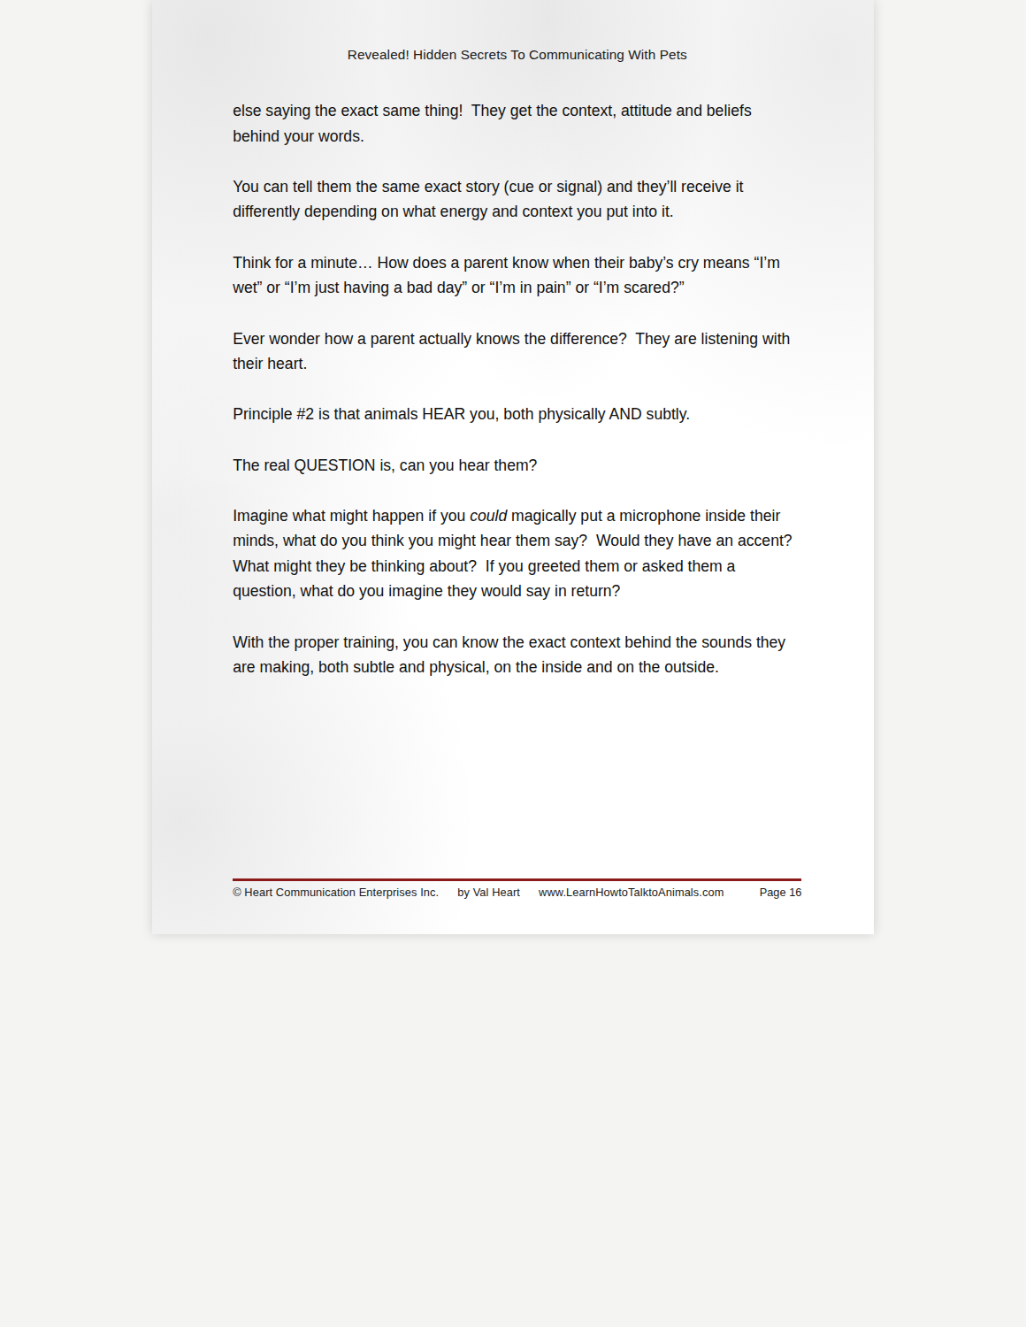Revealed! Hidden Secrets To Communicating With Pets
else saying the exact same thing! They get the context, attitude and beliefs behind your words.
You can tell them the same exact story (cue or signal) and they’ll receive it differently depending on what energy and context you put into it.
Think for a minute… How does a parent know when their baby’s cry means “I’m wet” or “I’m just having a bad day” or “I’m in pain” or “I’m scared?”
Ever wonder how a parent actually knows the difference? They are listening with their heart.
Principle #2 is that animals HEAR you, both physically AND subtly.
The real QUESTION is, can you hear them?
Imagine what might happen if you could magically put a microphone inside their minds, what do you think you might hear them say? Would they have an accent? What might they be thinking about? If you greeted them or asked them a question, what do you imagine they would say in return?
With the proper training, you can know the exact context behind the sounds they are making, both subtle and physical, on the inside and on the outside.
© Heart Communication Enterprises Inc. by Val Heart www.LearnHowtoTalktoAnimals.com Page 16